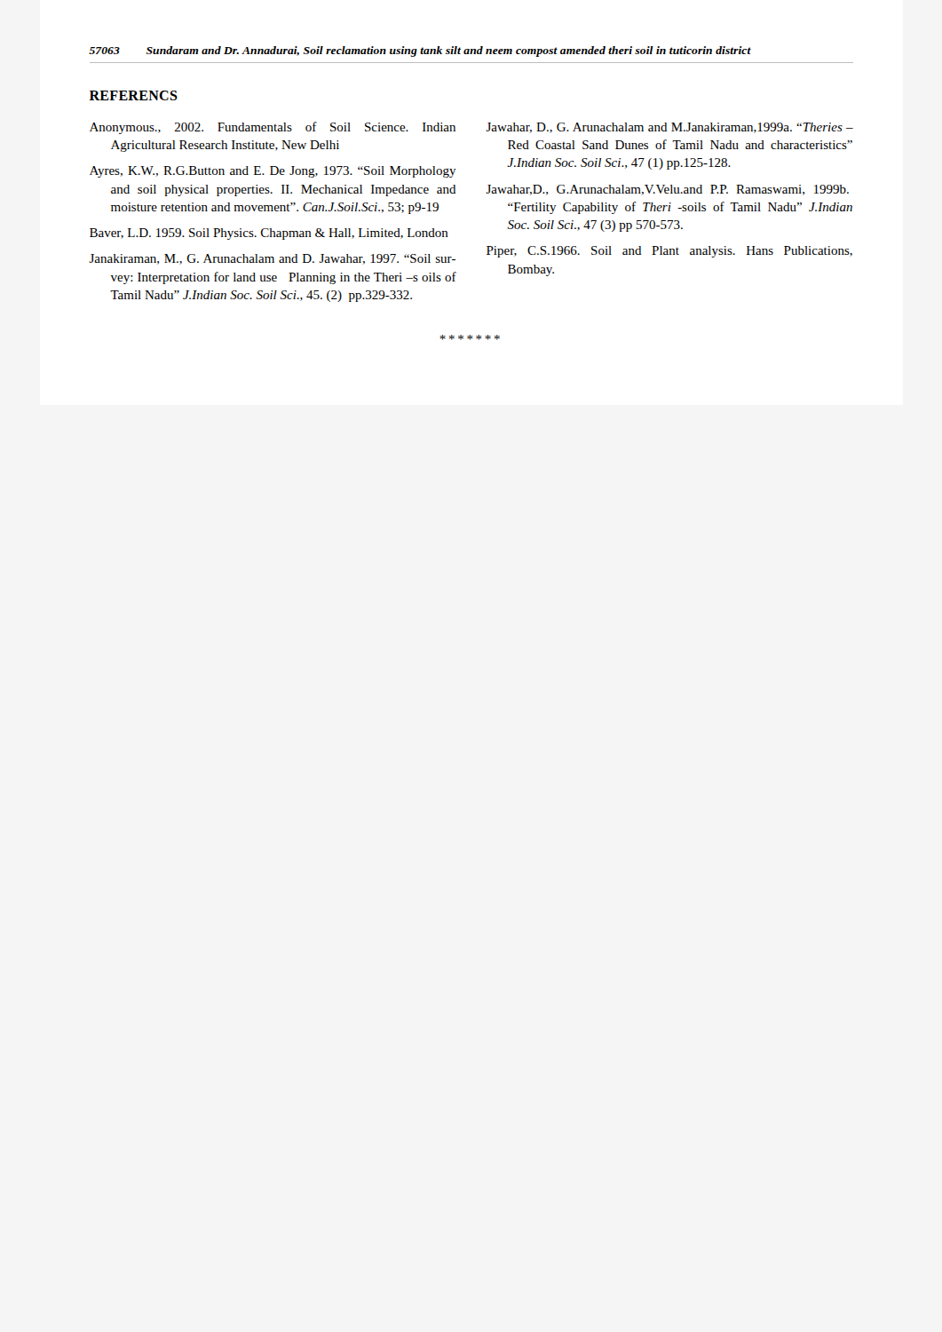57063 Sundaram and Dr. Annadurai, Soil reclamation using tank silt and neem compost amended theri soil in tuticorin district
REFERENCS
Anonymous., 2002. Fundamentals of Soil Science. Indian Agricultural Research Institute, New Delhi
Ayres, K.W., R.G.Button and E. De Jong, 1973. “Soil Morphology and soil physical properties. II. Mechanical Impedance and moisture retention and movement”. Can.J.Soil.Sci., 53; p9-19
Baver, L.D. 1959. Soil Physics. Chapman & Hall, Limited, London
Janakiraman, M., G. Arunachalam and D. Jawahar, 1997. “Soil survey: Interpretation for land use Planning in the Theri –s oils of Tamil Nadu” J.Indian Soc. Soil Sci., 45. (2) pp.329-332.
Jawahar, D., G. Arunachalam and M.Janakiraman,1999a. “Theries –Red Coastal Sand Dunes of Tamil Nadu and characteristics” J.Indian Soc. Soil Sci., 47 (1) pp.125-128.
Jawahar,D., G.Arunachalam,V.Velu.and P.P. Ramaswami, 1999b. “Fertility Capability of Theri -soils of Tamil Nadu” J.Indian Soc. Soil Sci., 47 (3) pp 570-573.
Piper, C.S.1966. Soil and Plant analysis. Hans Publications, Bombay.
*******